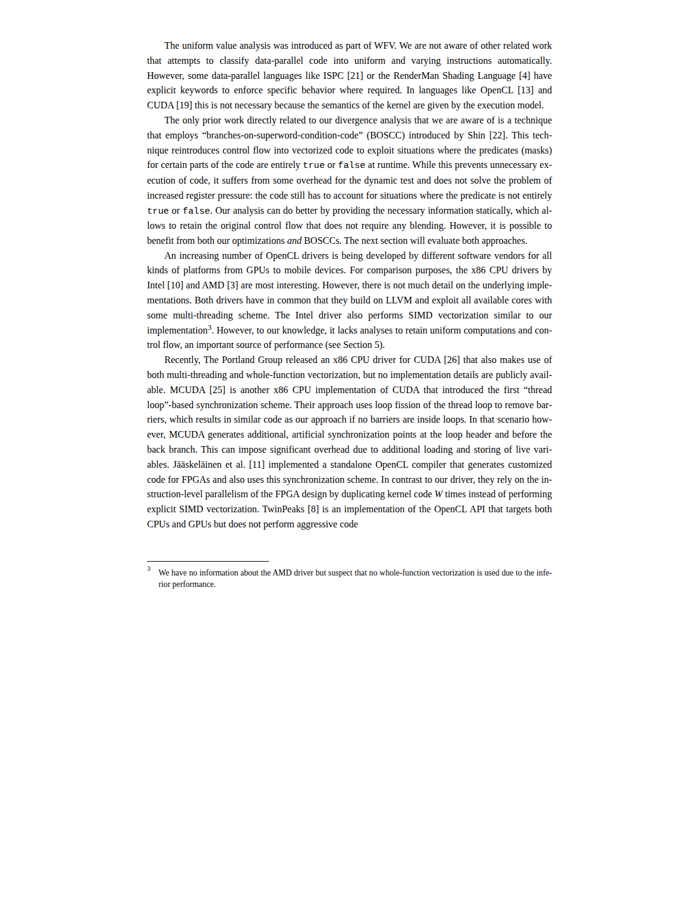The uniform value analysis was introduced as part of WFV. We are not aware of other related work that attempts to classify data-parallel code into uniform and varying instructions automatically. However, some data-parallel languages like ISPC [21] or the RenderMan Shading Language [4] have explicit keywords to enforce specific behavior where required. In languages like OpenCL [13] and CUDA [19] this is not necessary because the semantics of the kernel are given by the execution model.
The only prior work directly related to our divergence analysis that we are aware of is a technique that employs “branches-on-superword-condition-code” (BOSCC) introduced by Shin [22]. This technique reintroduces control flow into vectorized code to exploit situations where the predicates (masks) for certain parts of the code are entirely true or false at runtime. While this prevents unnecessary execution of code, it suffers from some overhead for the dynamic test and does not solve the problem of increased register pressure: the code still has to account for situations where the predicate is not entirely true or false. Our analysis can do better by providing the necessary information statically, which allows to retain the original control flow that does not require any blending. However, it is possible to benefit from both our optimizations and BOSCCs. The next section will evaluate both approaches.
An increasing number of OpenCL drivers is being developed by different software vendors for all kinds of platforms from GPUs to mobile devices. For comparison purposes, the x86 CPU drivers by Intel [10] and AMD [3] are most interesting. However, there is not much detail on the underlying implementations. Both drivers have in common that they build on LLVM and exploit all available cores with some multi-threading scheme. The Intel driver also performs SIMD vectorization similar to our implementation3. However, to our knowledge, it lacks analyses to retain uniform computations and control flow, an important source of performance (see Section 5).
Recently, The Portland Group released an x86 CPU driver for CUDA [26] that also makes use of both multi-threading and whole-function vectorization, but no implementation details are publicly available. MCUDA [25] is another x86 CPU implementation of CUDA that introduced the first “thread loop”-based synchronization scheme. Their approach uses loop fission of the thread loop to remove barriers, which results in similar code as our approach if no barriers are inside loops. In that scenario however, MCUDA generates additional, artificial synchronization points at the loop header and before the back branch. This can impose significant overhead due to additional loading and storing of live variables. Jääskeläinen et al. [11] implemented a standalone OpenCL compiler that generates customized code for FPGAs and also uses this synchronization scheme. In contrast to our driver, they rely on the instruction-level parallelism of the FPGA design by duplicating kernel code W times instead of performing explicit SIMD vectorization. TwinPeaks [8] is an implementation of the OpenCL API that targets both CPUs and GPUs but does not perform aggressive code
3 We have no information about the AMD driver but suspect that no whole-function vectorization is used due to the inferior performance.